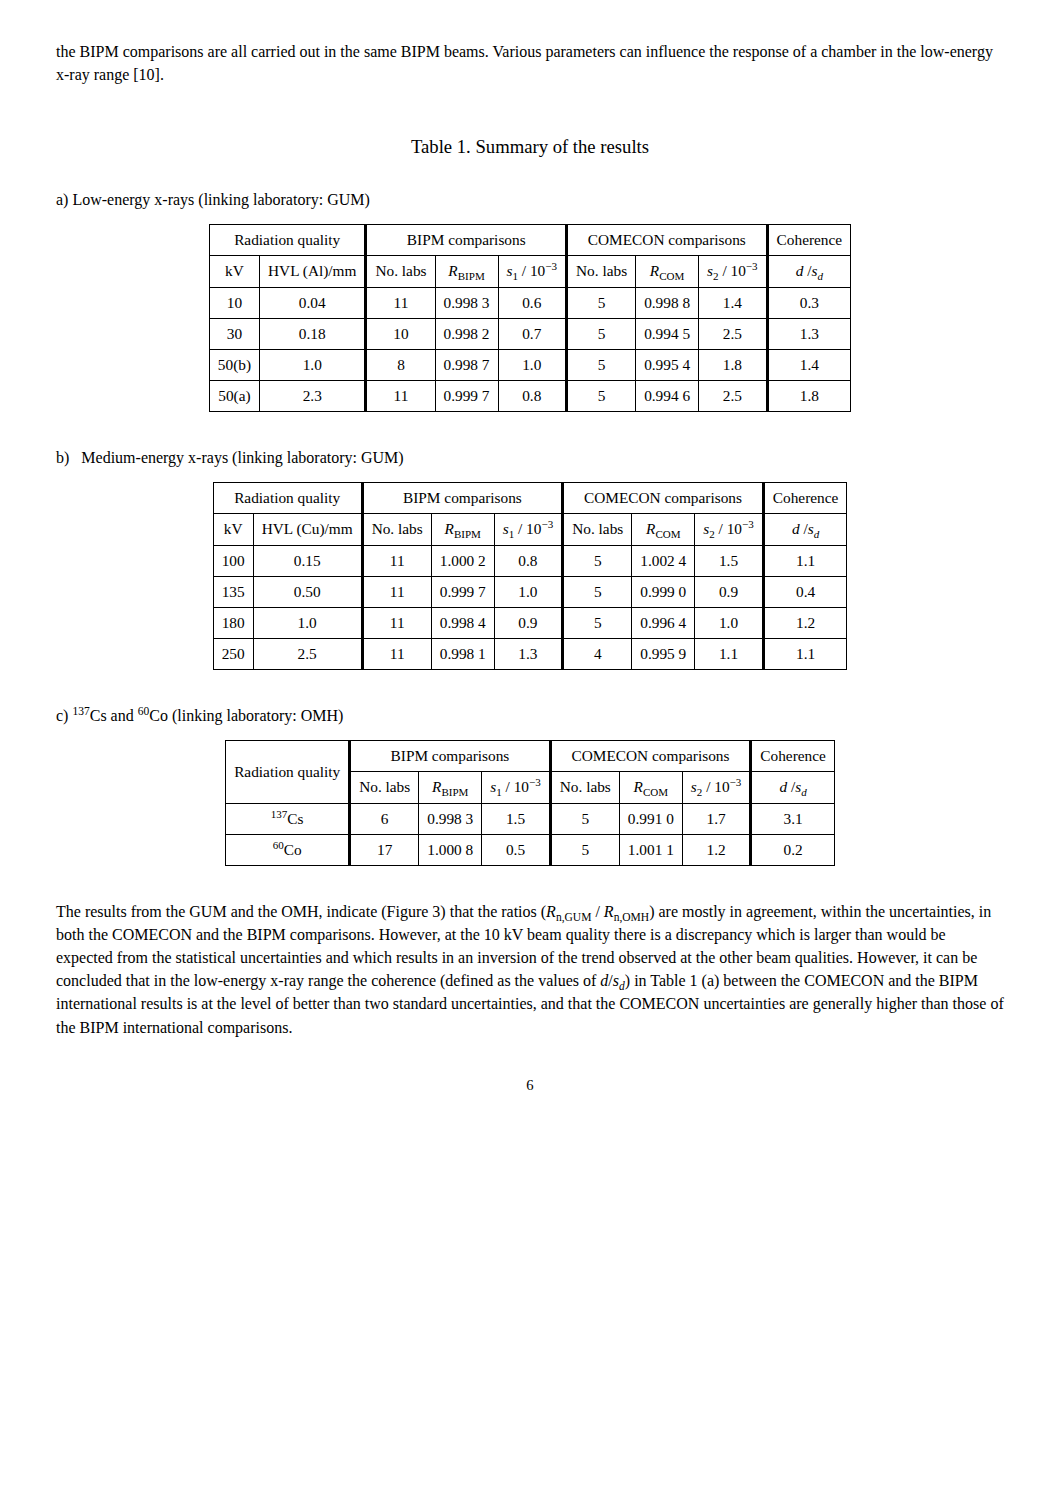the BIPM comparisons are all carried out in the same BIPM beams. Various parameters can influence the response of a chamber in the low-energy x-ray range [10].
Table 1. Summary of the results
a) Low-energy x-rays (linking laboratory: GUM)
| Radiation quality | BIPM comparisons | COMECON comparisons | Coherence |
| kV | HVL (Al)/mm | No. labs | R BIPM | s 1 / 10 −3 | No. labs | R COM | s 2 / 10 −3 | d / s d |
| 10 | 0.04 | 11 | 0.998 3 | 0.6 | 5 | 0.998 8 | 1.4 | 0.3 |
| 30 | 0.18 | 10 | 0.998 2 | 0.7 | 5 | 0.994 5 | 2.5 | 1.3 |
| 50(b) | 1.0 | 8 | 0.998 7 | 1.0 | 5 | 0.995 4 | 1.8 | 1.4 |
| 50(a) | 2.3 | 11 | 0.999 7 | 0.8 | 5 | 0.994 6 | 2.5 | 1.8 |
b) Medium-energy x-rays (linking laboratory: GUM)
| Radiation quality | BIPM comparisons | COMECON comparisons | Coherence |
| kV | HVL (Cu)/mm | No. labs | R BIPM | s 1 / 10 −3 | No. labs | R COM | s 2 / 10 −3 | d / s d |
| 100 | 0.15 | 11 | 1.000 2 | 0.8 | 5 | 1.002 4 | 1.5 | 1.1 |
| 135 | 0.50 | 11 | 0.999 7 | 1.0 | 5 | 0.999 0 | 0.9 | 0.4 |
| 180 | 1.0 | 11 | 0.998 4 | 0.9 | 5 | 0.996 4 | 1.0 | 1.2 |
| 250 | 2.5 | 11 | 0.998 1 | 1.3 | 4 | 0.995 9 | 1.1 | 1.1 |
c) 137Cs and 60Co (linking laboratory: OMH)
| Radiation quality | BIPM comparisons | COMECON comparisons | Coherence |
| No. labs | R BIPM | s 1 / 10 −3 | No. labs | R COM | s 2 / 10 −3 | d / s d |
| 137 Cs | 6 | 0.998 3 | 1.5 | 5 | 0.991 0 | 1.7 | 3.1 |
| 60 Co | 17 | 1.000 8 | 0.5 | 5 | 1.001 1 | 1.2 | 0.2 |
The results from the GUM and the OMH, indicate (Figure 3) that the ratios (Rn,GUM / Rn,OMH) are mostly in agreement, within the uncertainties, in both the COMECON and the BIPM comparisons. However, at the 10 kV beam quality there is a discrepancy which is larger than would be expected from the statistical uncertainties and which results in an inversion of the trend observed at the other beam qualities. However, it can be concluded that in the low-energy x-ray range the coherence (defined as the values of d/sd) in Table 1 (a) between the COMECON and the BIPM international results is at the level of better than two standard uncertainties, and that the COMECON uncertainties are generally higher than those of the BIPM international comparisons.
6